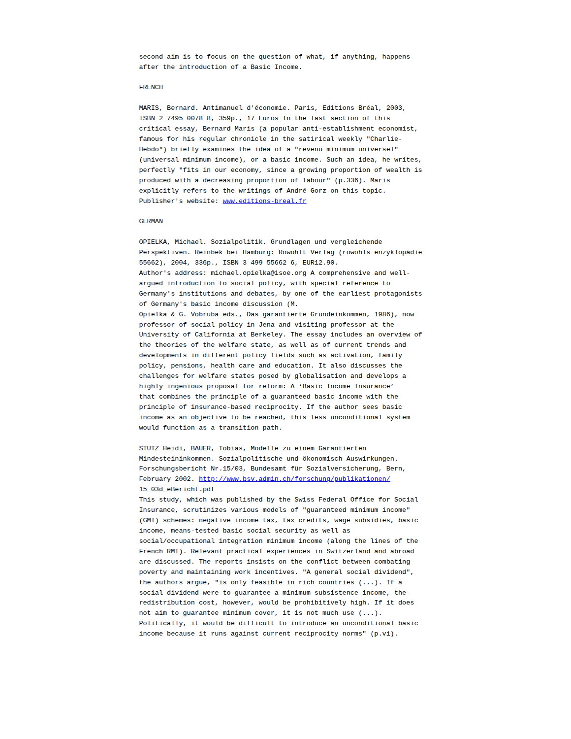second aim is to focus on the question of what, if anything, happens after the introduction of a Basic Income.
FRENCH
MARIS, Bernard. Antimanuel d'économie. Paris, Editions Bréal, 2003, ISBN 2 7495 0078 8, 359p., 17 Euros In the last section of this critical essay, Bernard Maris (a popular anti-establishment economist, famous for his regular chronicle in the satirical weekly "Charlie- Hebdo") briefly examines the idea of a "revenu minimum universel" (universal minimum income), or a basic income. Such an idea, he writes, perfectly "fits in our economy, since a growing proportion of wealth is produced with a decreasing proportion of labour" (p.336). Maris explicitly refers to the writings of André Gorz on this topic. Publisher's website: www.editions-breal.fr
GERMAN
OPIELKA, Michael. Sozialpolitik. Grundlagen und vergleichende Perspektiven. Reinbek bei Hamburg: Rowohlt Verlag (rowohls enzyklopädie 55662), 2004, 336p., ISBN 3 499 55662 6, EUR12.90. Author's address: michael.opielka@isoe.org A comprehensive and well- argued introduction to social policy, with special reference to Germany's institutions and debates, by one of the earliest protagonists of Germany's basic income discussion (M. Opielka & G. Vobruba eds., Das garantierte Grundeinkommen, 1986), now professor of social policy in Jena and visiting professor at the University of California at Berkeley. The essay includes an overview of the theories of the welfare state, as well as of current trends and developments in different policy fields such as activation, family policy, pensions, health care and education. It also discusses the challenges for welfare states posed by globalisation and develops a highly ingenious proposal for reform: A ‘Basic Income Insurance’ that combines the principle of a guaranteed basic income with the principle of insurance-based reciprocity. If the author sees basic income as an objective to be reached, this less unconditional system would function as a transition path.
STUTZ Heidi, BAUER, Tobias, Modelle zu einem Garantierten Mindesteininkommen. Sozialpolitische und ökonomisch Auswirkungen. Forschungsbericht Nr.15/03, Bundesamt für Sozialversicherung, Bern, February 2002. http://www.bsv.admin.ch/forschung/publikationen/ 15_03d_eBericht.pdf This study, which was published by the Swiss Federal Office for Social Insurance, scrutinizes various models of "guaranteed minimum income" (GMI) schemes: negative income tax, tax credits, wage subsidies, basic income, means-tested basic social security as well as social/occupational integration minimum income (along the lines of the French RMI). Relevant practical experiences in Switzerland and abroad are discussed. The reports insists on the conflict between combating poverty and maintaining work incentives. "A general social dividend", the authors argue, "is only feasible in rich countries (...). If a social dividend were to guarantee a minimum subsistence income, the redistribution cost, however, would be prohibitively high. If it does not aim to guarantee minimum cover, it is not much use (...). Politically, it would be difficult to introduce an unconditional basic income because it runs against current reciprocity norms" (p.vi).